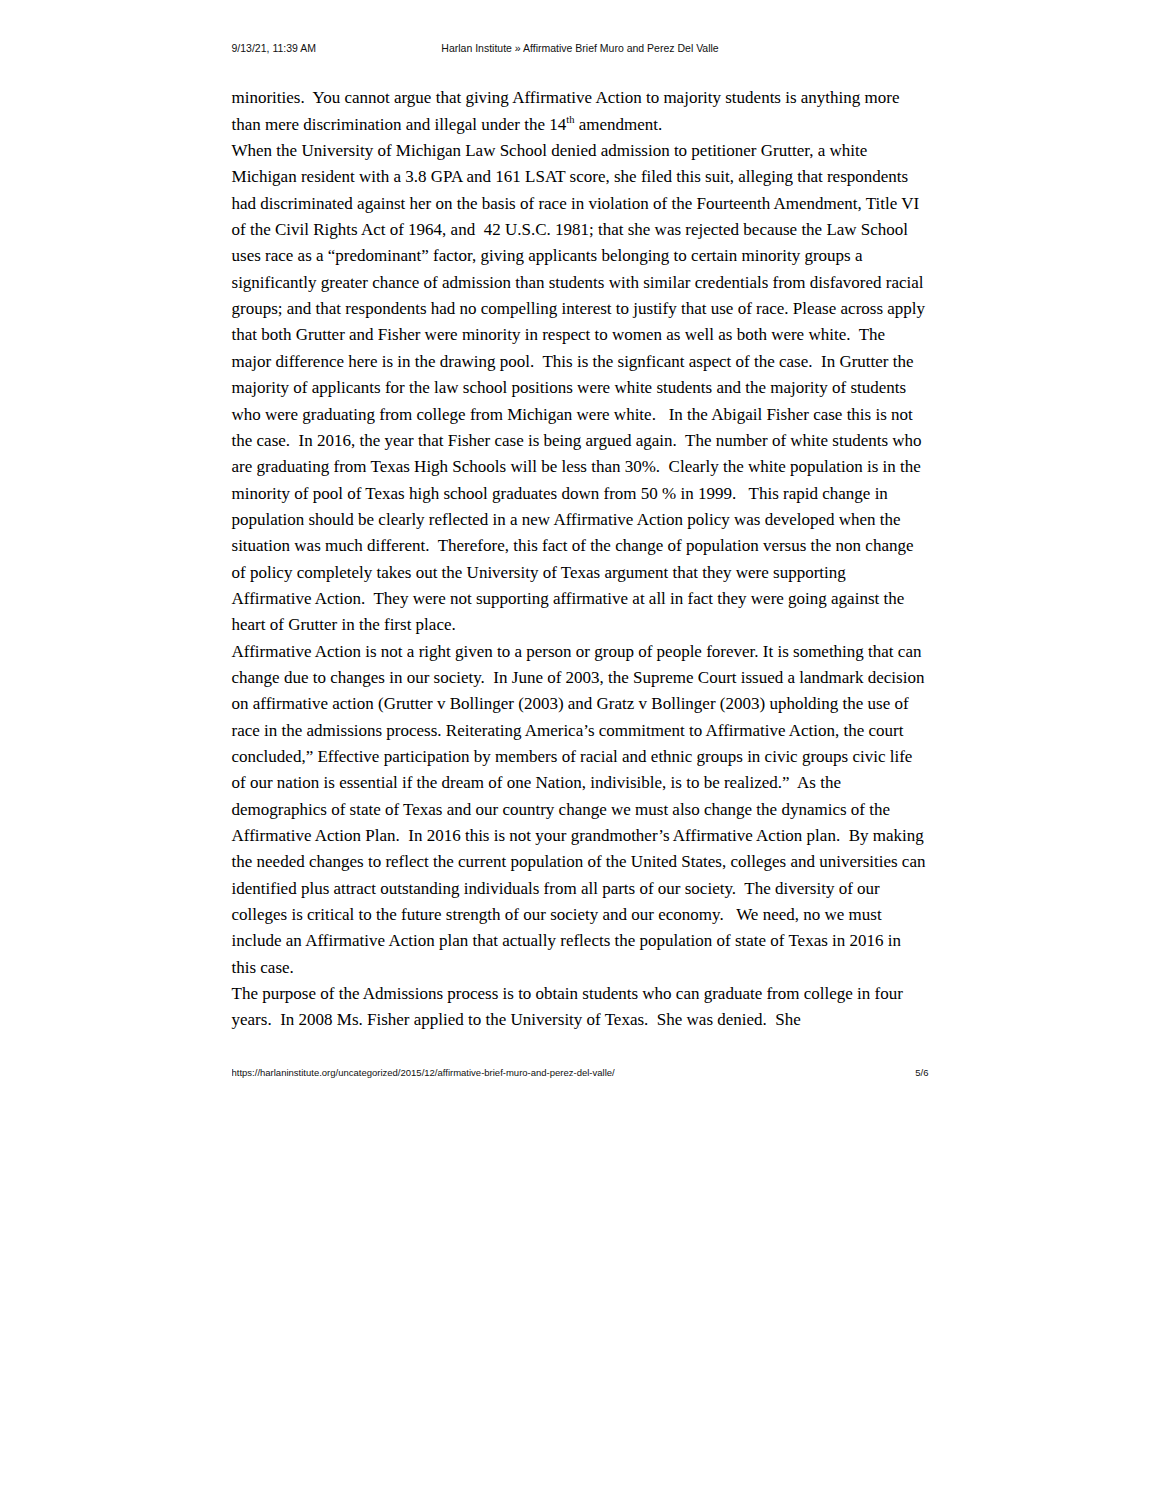9/13/21, 11:39 AM Harlan Institute » Affirmative Brief Muro and Perez Del Valle 9/13/21, 11:39 AM
minorities. You cannot argue that giving Affirmative Action to majority students is anything more than mere discrimination and illegal under the 14th amendment.
When the University of Michigan Law School denied admission to petitioner Grutter, a white Michigan resident with a 3.8 GPA and 161 LSAT score, she filed this suit, alleging that respondents had discriminated against her on the basis of race in violation of the Fourteenth Amendment, Title VI of the Civil Rights Act of 1964, and 42 U.S.C. 1981; that she was rejected because the Law School uses race as a “predominant” factor, giving applicants belonging to certain minority groups a significantly greater chance of admission than students with similar credentials from disfavored racial groups; and that respondents had no compelling interest to justify that use of race. Please across apply that both Grutter and Fisher were minority in respect to women as well as both were white. The major difference here is in the drawing pool. This is the signficant aspect of the case. In Grutter the majority of applicants for the law school positions were white students and the majority of students who were graduating from college from Michigan were white. In the Abigail Fisher case this is not the case. In 2016, the year that Fisher case is being argued again. The number of white students who are graduating from Texas High Schools will be less than 30%. Clearly the white population is in the minority of pool of Texas high school graduates down from 50 % in 1999. This rapid change in population should be clearly reflected in a new Affirmative Action policy was developed when the situation was much different. Therefore, this fact of the change of population versus the non change of policy completely takes out the University of Texas argument that they were supporting Affirmative Action. They were not supporting affirmative at all in fact they were going against the heart of Grutter in the first place.
Affirmative Action is not a right given to a person or group of people forever. It is something that can change due to changes in our society. In June of 2003, the Supreme Court issued a landmark decision on affirmative action (Grutter v Bollinger (2003) and Gratz v Bollinger (2003) upholding the use of race in the admissions process. Reiterating America’s commitment to Affirmative Action, the court concluded,” Effective participation by members of racial and ethnic groups in civic groups civic life of our nation is essential if the dream of one Nation, indivisible, is to be realized.” As the demographics of state of Texas and our country change we must also change the dynamics of the Affirmative Action Plan. In 2016 this is not your grandmother’s Affirmative Action plan. By making the needed changes to reflect the current population of the United States, colleges and universities can identified plus attract outstanding individuals from all parts of our society. The diversity of our colleges is critical to the future strength of our society and our economy. We need, no we must include an Affirmative Action plan that actually reflects the population of state of Texas in 2016 in this case.
The purpose of the Admissions process is to obtain students who can graduate from college in four years. In 2008 Ms. Fisher applied to the University of Texas. She was denied. She
https://harlaninstitute.org/uncategorized/2015/12/affirmative-brief-muro-and-perez-del-valle/ 5/6